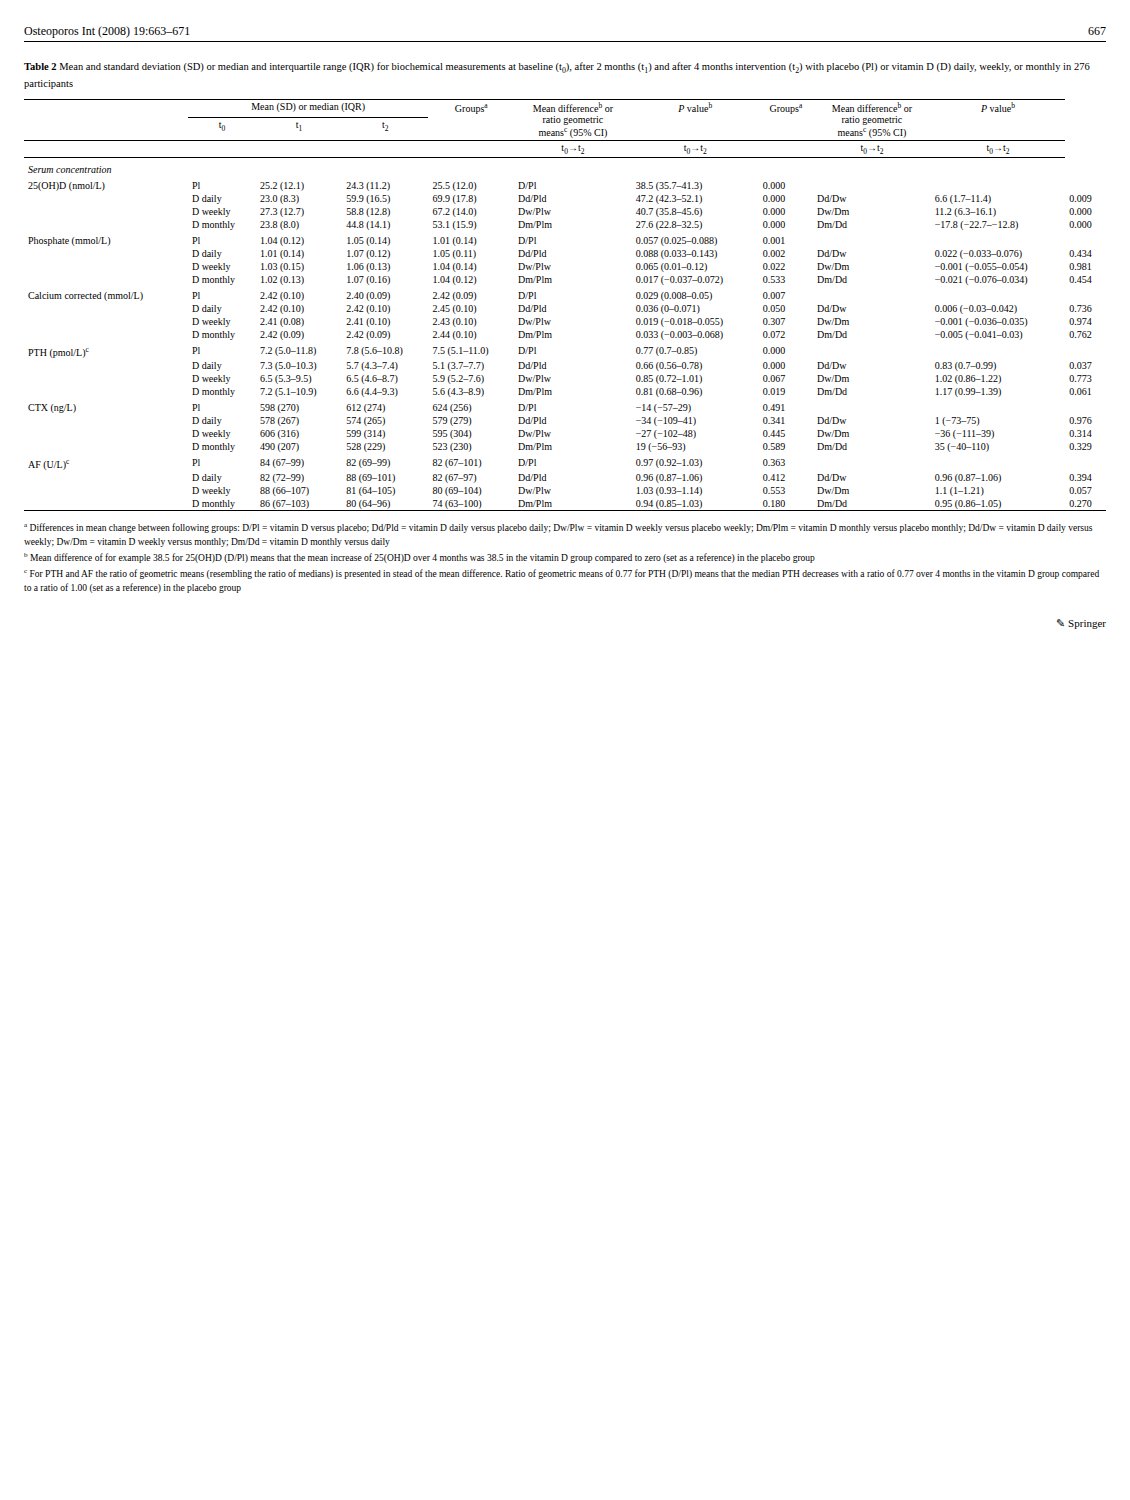Osteoporos Int (2008) 19:663–671 667
Table 2 Mean and standard deviation (SD) or median and interquartile range (IQR) for biochemical measurements at baseline (t0), after 2 months (t1) and after 4 months intervention (t2) with placebo (Pl) or vitamin D (D) daily, weekly, or monthly in 276 participants
| | Mean (SD) or median (IQR) | Groups a | Mean difference b or ratio geometric means c (95% CI) | P value b | Groups a | Mean difference b or ratio geometric means c (95% CI) | P value b |
| --- | --- | --- | --- | --- | --- | --- | --- |
| t 0 | t 1 | t 2 |
| | | | | | t 0 →t 2 | t 0 →t 2 | | t 0 →t 2 | t 0 →t 2 |
| Serum concentration |
| 25(OH)D (nmol/L) | Pl | 25.2 (12.1) | 24.3 (11.2) | 25.5 (12.0) | D/Pl | 38.5 (35.7–41.3) | 0.000 | | | |
| | D daily | 23.0 (8.3) | 59.9 (16.5) | 69.9 (17.8) | Dd/Pld | 47.2 (42.3–52.1) | 0.000 | Dd/Dw | 6.6 (1.7–11.4) | 0.009 |
| | D weekly | 27.3 (12.7) | 58.8 (12.8) | 67.2 (14.0) | Dw/Plw | 40.7 (35.8–45.6) | 0.000 | Dw/Dm | 11.2 (6.3–16.1) | 0.000 |
| | D monthly | 23.8 (8.0) | 44.8 (14.1) | 53.1 (15.9) | Dm/Plm | 27.6 (22.8–32.5) | 0.000 | Dm/Dd | −17.8 (−22.7–−12.8) | 0.000 |
| Phosphate (mmol/L) | Pl | 1.04 (0.12) | 1.05 (0.14) | 1.01 (0.14) | D/Pl | 0.057 (0.025–0.088) | 0.001 | | | |
| | D daily | 1.01 (0.14) | 1.07 (0.12) | 1.05 (0.11) | Dd/Pld | 0.088 (0.033–0.143) | 0.002 | Dd/Dw | 0.022 (−0.033–0.076) | 0.434 |
| | D weekly | 1.03 (0.15) | 1.06 (0.13) | 1.04 (0.14) | Dw/Plw | 0.065 (0.01–0.12) | 0.022 | Dw/Dm | −0.001 (−0.055–0.054) | 0.981 |
| | D monthly | 1.02 (0.13) | 1.07 (0.16) | 1.04 (0.12) | Dm/Plm | 0.017 (−0.037–0.072) | 0.533 | Dm/Dd | −0.021 (−0.076–0.034) | 0.454 |
| Calcium corrected (mmol/L) | Pl | 2.42 (0.10) | 2.40 (0.09) | 2.42 (0.09) | D/Pl | 0.029 (0.008–0.05) | 0.007 | | | |
| | D daily | 2.42 (0.10) | 2.42 (0.10) | 2.45 (0.10) | Dd/Pld | 0.036 (0–0.071) | 0.050 | Dd/Dw | 0.006 (−0.03–0.042) | 0.736 |
| | D weekly | 2.41 (0.08) | 2.41 (0.10) | 2.43 (0.10) | Dw/Plw | 0.019 (−0.018–0.055) | 0.307 | Dw/Dm | −0.001 (−0.036–0.035) | 0.974 |
| | D monthly | 2.42 (0.09) | 2.42 (0.09) | 2.44 (0.10) | Dm/Plm | 0.033 (−0.003–0.068) | 0.072 | Dm/Dd | −0.005 (−0.041–0.03) | 0.762 |
| PTH (pmol/L) c | Pl | 7.2 (5.0–11.8) | 7.8 (5.6–10.8) | 7.5 (5.1–11.0) | D/Pl | 0.77 (0.7–0.85) | 0.000 | | | |
| | D daily | 7.3 (5.0–10.3) | 5.7 (4.3–7.4) | 5.1 (3.7–7.7) | Dd/Pld | 0.66 (0.56–0.78) | 0.000 | Dd/Dw | 0.83 (0.7–0.99) | 0.037 |
| | D weekly | 6.5 (5.3–9.5) | 6.5 (4.6–8.7) | 5.9 (5.2–7.6) | Dw/Plw | 0.85 (0.72–1.01) | 0.067 | Dw/Dm | 1.02 (0.86–1.22) | 0.773 |
| | D monthly | 7.2 (5.1–10.9) | 6.6 (4.4–9.3) | 5.6 (4.3–8.9) | Dm/Plm | 0.81 (0.68–0.96) | 0.019 | Dm/Dd | 1.17 (0.99–1.39) | 0.061 |
| CTX (ng/L) | Pl | 598 (270) | 612 (274) | 624 (256) | D/Pl | −14 (−57–29) | 0.491 | | | |
| | D daily | 578 (267) | 574 (265) | 579 (279) | Dd/Pld | −34 (−109–41) | 0.341 | Dd/Dw | 1 (−73–75) | 0.976 |
| | D weekly | 606 (316) | 599 (314) | 595 (304) | Dw/Plw | −27 (−102–48) | 0.445 | Dw/Dm | −36 (−111–39) | 0.314 |
| | D monthly | 490 (207) | 528 (229) | 523 (230) | Dm/Plm | 19 (−56–93) | 0.589 | Dm/Dd | 35 (−40–110) | 0.329 |
| AF (U/L) c | Pl | 84 (67–99) | 82 (69–99) | 82 (67–101) | D/Pl | 0.97 (0.92–1.03) | 0.363 | | | |
| | D daily | 82 (72–99) | 88 (69–101) | 82 (67–97) | Dd/Pld | 0.96 (0.87–1.06) | 0.412 | Dd/Dw | 0.96 (0.87–1.06) | 0.394 |
| | D weekly | 88 (66–107) | 81 (64–105) | 80 (69–104) | Dw/Plw | 1.03 (0.93–1.14) | 0.553 | Dw/Dm | 1.1 (1–1.21) | 0.057 |
| | D monthly | 86 (67–103) | 80 (64–96) | 74 (63–100) | Dm/Plm | 0.94 (0.85–1.03) | 0.180 | Dm/Dd | 0.95 (0.86–1.05) | 0.270 |
a Differences in mean change between following groups: D/Pl = vitamin D versus placebo; Dd/Pld = vitamin D daily versus placebo daily; Dw/Plw = vitamin D weekly versus placebo weekly; Dm/Plm = vitamin D monthly versus placebo monthly; Dd/Dw = vitamin D daily versus weekly; Dw/Dm = vitamin D weekly versus monthly; Dm/Dd = vitamin D monthly versus daily
b Mean difference of for example 38.5 for 25(OH)D (D/Pl) means that the mean increase of 25(OH)D over 4 months was 38.5 in the vitamin D group compared to zero (set as a reference) in the placebo group
c For PTH and AF the ratio of geometric means (resembling the ratio of medians) is presented in stead of the mean difference. Ratio of geometric means of 0.77 for PTH (D/Pl) means that the median PTH decreases with a ratio of 0.77 over 4 months in the vitamin D group compared to a ratio of 1.00 (set as a reference) in the placebo group
✎ Springer